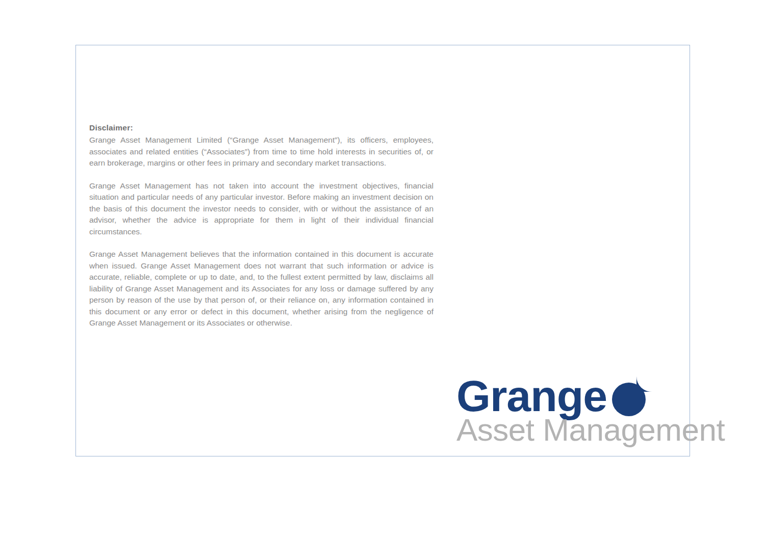Disclaimer:
Grange Asset Management Limited (“Grange Asset Management”), its officers, employees, associates and related entities (“Associates”) from time to time hold interests in securities of, or earn brokerage, margins or other fees in primary and secondary market transactions.
Grange Asset Management has not taken into account the investment objectives, financial situation and particular needs of any particular investor. Before making an investment decision on the basis of this document the investor needs to consider, with or without the assistance of an advisor, whether the advice is appropriate for them in light of their individual financial circumstances.
Grange Asset Management believes that the information contained in this document is accurate when issued. Grange Asset Management does not warrant that such information or advice is accurate, reliable, complete or up to date, and, to the fullest extent permitted by law, disclaims all liability of Grange Asset Management and its Associates for any loss or damage suffered by any person by reason of the use by that person of, or their reliance on, any information contained in this document or any error or defect in this document, whether arising from the negligence of Grange Asset Management or its Associates or otherwise.
Grange
Asset Management